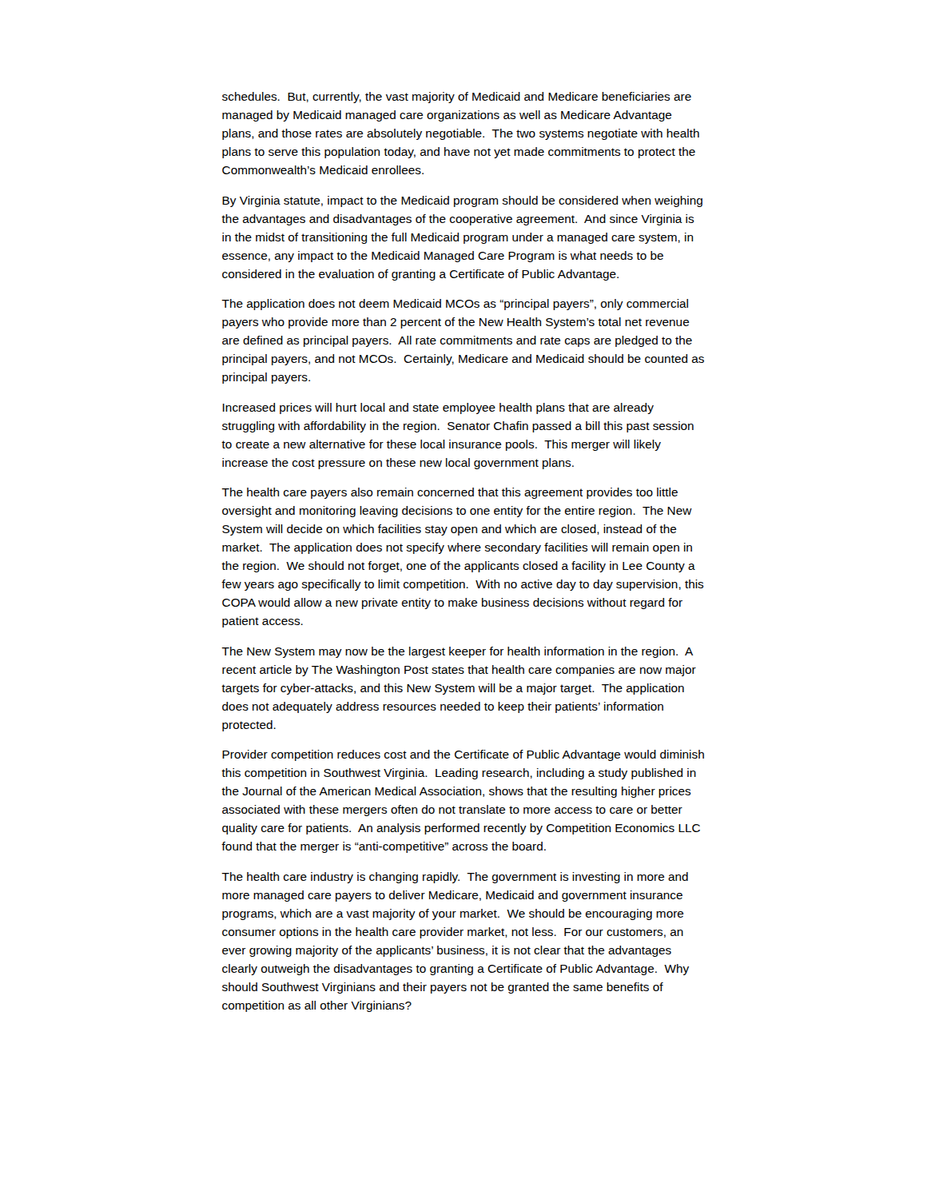schedules. But, currently, the vast majority of Medicaid and Medicare beneficiaries are managed by Medicaid managed care organizations as well as Medicare Advantage plans, and those rates are absolutely negotiable. The two systems negotiate with health plans to serve this population today, and have not yet made commitments to protect the Commonwealth’s Medicaid enrollees.
By Virginia statute, impact to the Medicaid program should be considered when weighing the advantages and disadvantages of the cooperative agreement. And since Virginia is in the midst of transitioning the full Medicaid program under a managed care system, in essence, any impact to the Medicaid Managed Care Program is what needs to be considered in the evaluation of granting a Certificate of Public Advantage.
The application does not deem Medicaid MCOs as “principal payers”, only commercial payers who provide more than 2 percent of the New Health System’s total net revenue are defined as principal payers. All rate commitments and rate caps are pledged to the principal payers, and not MCOs. Certainly, Medicare and Medicaid should be counted as principal payers.
Increased prices will hurt local and state employee health plans that are already struggling with affordability in the region. Senator Chafin passed a bill this past session to create a new alternative for these local insurance pools. This merger will likely increase the cost pressure on these new local government plans.
The health care payers also remain concerned that this agreement provides too little oversight and monitoring leaving decisions to one entity for the entire region. The New System will decide on which facilities stay open and which are closed, instead of the market. The application does not specify where secondary facilities will remain open in the region. We should not forget, one of the applicants closed a facility in Lee County a few years ago specifically to limit competition. With no active day to day supervision, this COPA would allow a new private entity to make business decisions without regard for patient access.
The New System may now be the largest keeper for health information in the region. A recent article by The Washington Post states that health care companies are now major targets for cyber-attacks, and this New System will be a major target. The application does not adequately address resources needed to keep their patients’ information protected.
Provider competition reduces cost and the Certificate of Public Advantage would diminish this competition in Southwest Virginia. Leading research, including a study published in the Journal of the American Medical Association, shows that the resulting higher prices associated with these mergers often do not translate to more access to care or better quality care for patients. An analysis performed recently by Competition Economics LLC found that the merger is “anti-competitive” across the board.
The health care industry is changing rapidly. The government is investing in more and more managed care payers to deliver Medicare, Medicaid and government insurance programs, which are a vast majority of your market. We should be encouraging more consumer options in the health care provider market, not less. For our customers, an ever growing majority of the applicants’ business, it is not clear that the advantages clearly outweigh the disadvantages to granting a Certificate of Public Advantage. Why should Southwest Virginians and their payers not be granted the same benefits of competition as all other Virginians?